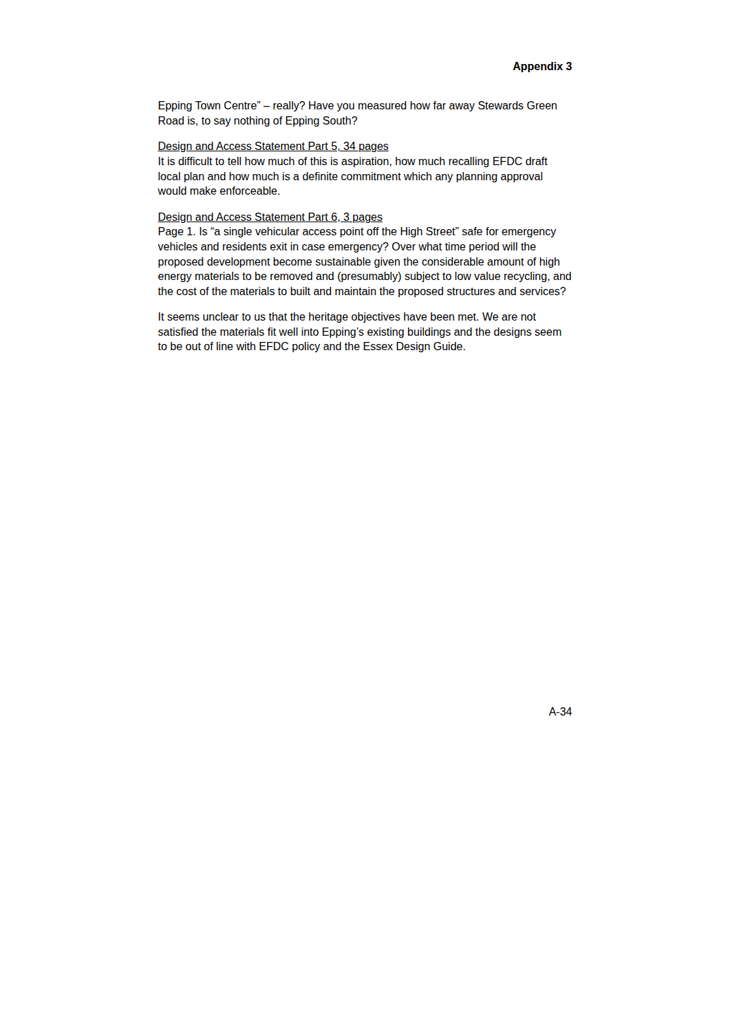Appendix 3
Epping Town Centre” – really? Have you measured how far away Stewards Green Road is, to say nothing of Epping South?
Design and Access Statement Part 5, 34 pages
It is difficult to tell how much of this is aspiration, how much recalling EFDC draft local plan and how much is a definite commitment which any planning approval would make enforceable.
Design and Access Statement Part 6, 3 pages
Page 1. Is “a single vehicular access point off the High Street” safe for emergency vehicles and residents exit in case emergency? Over what time period will the proposed development become sustainable given the considerable amount of high energy materials to be removed and (presumably) subject to low value recycling, and the cost of the materials to built and maintain the proposed structures and services?
It seems unclear to us that the heritage objectives have been met. We are not satisfied the materials fit well into Epping’s existing buildings and the designs seem to be out of line with EFDC policy and the Essex Design Guide.
A-34